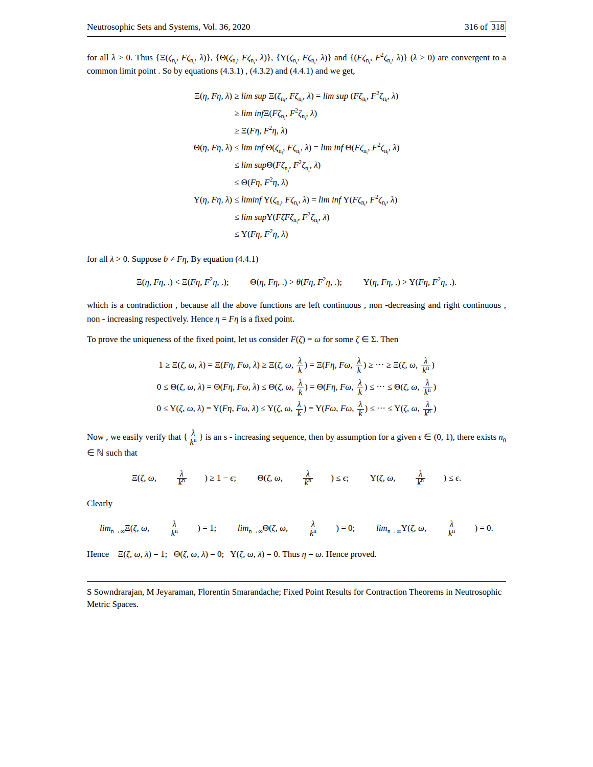Neutrosophic Sets and Systems, Vol. 36, 2020 316 of 318
for all λ > 0. Thus {Ξ(ζni, Fζni, λ)}, {Θ(ζni, Fζni, λ)}, {Υ(ζni, Fζni, λ)} and {(Fζni, F2ζni, λ)} (λ > 0) are convergent to a common limit point . So by equations (4.3.1) , (4.3.2) and (4.4.1) and we get,
Ξ(η, Fη, λ) ≥
lim sup Ξ(ζni, Fζni, λ) = lim sup (Fζni, F2ζni, λ)
≥
lim inf Ξ(Fζni, F2ζni, λ)
≥
Ξ(Fη, F2η, λ)
Θ(η, Fη, λ) ≤
lim inf Θ(ζni, Fζni, λ) = lim inf Θ(Fζni, F2ζni, λ)
≤
lim sup Θ(Fζni, F2ζni, λ)
≤
Θ(Fη, F2η, λ)
Υ(η, Fη, λ) ≤
liminf Υ(ζni, Fζni, λ) = lim inf Υ(Fζni, F2ζni, λ)
≤
lim sup Υ(FζFζni, F2ζni, λ)
≤
Υ(Fη, F2η, λ)
for all λ > 0. Suppose b ≠ Fη, By equation (4.4.1)
Ξ(η, Fη, .) < Ξ(Fη, F2η, .); Θ(η, Fη, .) > θ(Fη, F2η, .); Υ(η, Fη, .) > Υ(Fη, F2η, .).
which is a contradiction , because all the above functions are left continuous , non -decreasing and right continuous , non - increasing respectively. Hence η = Fη is a fixed point.
To prove the uniqueness of the fixed point, let us consider F(ζ) = ω for some ζ ∈ Σ. Then
1 ≥ Ξ(ζ, ω, λ) = Ξ(Fη, Fω, λ) ≥ Ξ(ζ, ω, λk) = Ξ(Fη, Fω, λk) ≥ ··· ≥ Ξ(ζ, ω, λkn) 0 ≤ Θ(ζ, ω, λ) = Θ(Fη, Fω, λ) ≤ Θ(ζ, ω, λk) = Θ(Fη, Fω, λk) ≤ ··· ≤ Θ(ζ, ω, λkn) 0 ≤ Υ(ζ, ω, λ) = Υ(Fη, Fω, λ) ≤ Υ(ζ, ω, λk) = Υ(Fω, Fω, λk) ≤ ··· ≤ Υ(ζ, ω, λkn)
Now , we easily verify that {λkn} is an s - increasing sequence, then by assumption for a given ϵ ∈ (0, 1), there exists n0 ∈ ℕ such that
Ξ(ζ, ω, λkn) ≥ 1 − ϵ; Θ(ζ, ω, λkn) ≤ ϵ; Υ(ζ, ω, λkn) ≤ ϵ.
Clearly
limn→∞Ξ(ζ, ω, λkn) = 1; limn→∞Θ(ζ, ω, λkn) = 0; limn→∞Υ(ζ, ω, λkn) = 0.
Hence Ξ(ζ, ω, λ) = 1; Θ(ζ, ω, λ) = 0; Υ(ζ, ω, λ) = 0. Thus η = ω. Hence proved.
S Sowndrarajan, M Jeyaraman, Florentin Smarandache; Fixed Point Results for Contraction Theorems in Neutrosophic Metric Spaces.